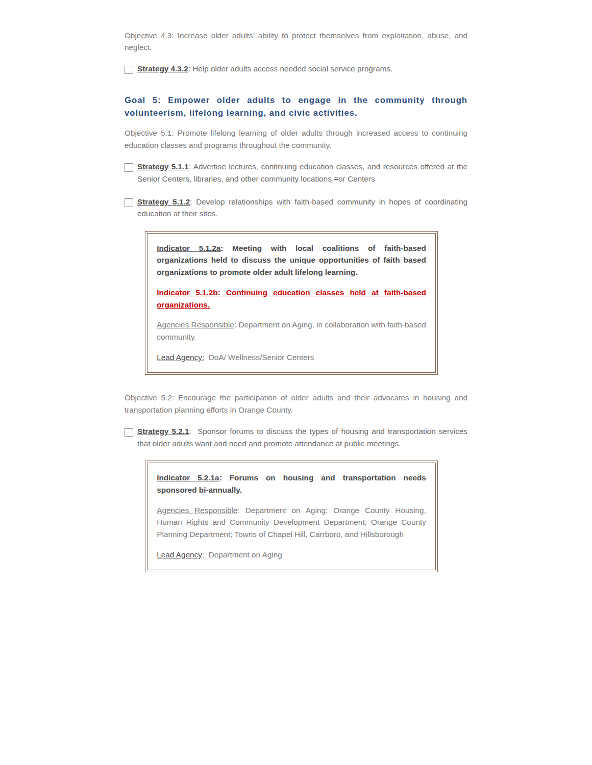Objective 4.3: Increase older adults’ ability to protect themselves from exploitation, abuse, and neglect.
Strategy 4.3.2: Help older adults access needed social service programs.
Goal 5: Empower older adults to engage in the community through volunteerism, lifelong learning, and civic activities.
Objective 5.1: Promote lifelong learning of older adults through increased access to continuing education classes and programs throughout the community.
Strategy 5.1.1: Advertise lectures, continuing education classes, and resources offered at the Senior Centers, libraries, and other community locations.=or Centers
Strategy 5.1.2: Develop relationships with faith-based community in hopes of coordinating education at their sites.
Indicator 5.1.2a: Meeting with local coalitions of faith-based organizations held to discuss the unique opportunities of faith based organizations to promote older adult lifelong learning.
Indicator 5.1.2b: Continuing education classes held at faith-based organizations.
Agencies Responsible: Department on Aging, in collaboration with faith-based community.
Lead Agency: DoA/ Wellness/Senior Centers
Objective 5.2: Encourage the participation of older adults and their advocates in housing and transportation planning efforts in Orange County.
Strategy 5.2.1: Sponsor forums to discuss the types of housing and transportation services that older adults want and need and promote attendance at public meetings.
Indicator 5.2.1a: Forums on housing and transportation needs sponsored bi-annually.
Agencies Responsible: Department on Aging; Orange County Housing, Human Rights and Community Development Department; Orange County Planning Department; Towns of Chapel Hill, Carrboro, and Hillsborough
Lead Agency: Department on Aging